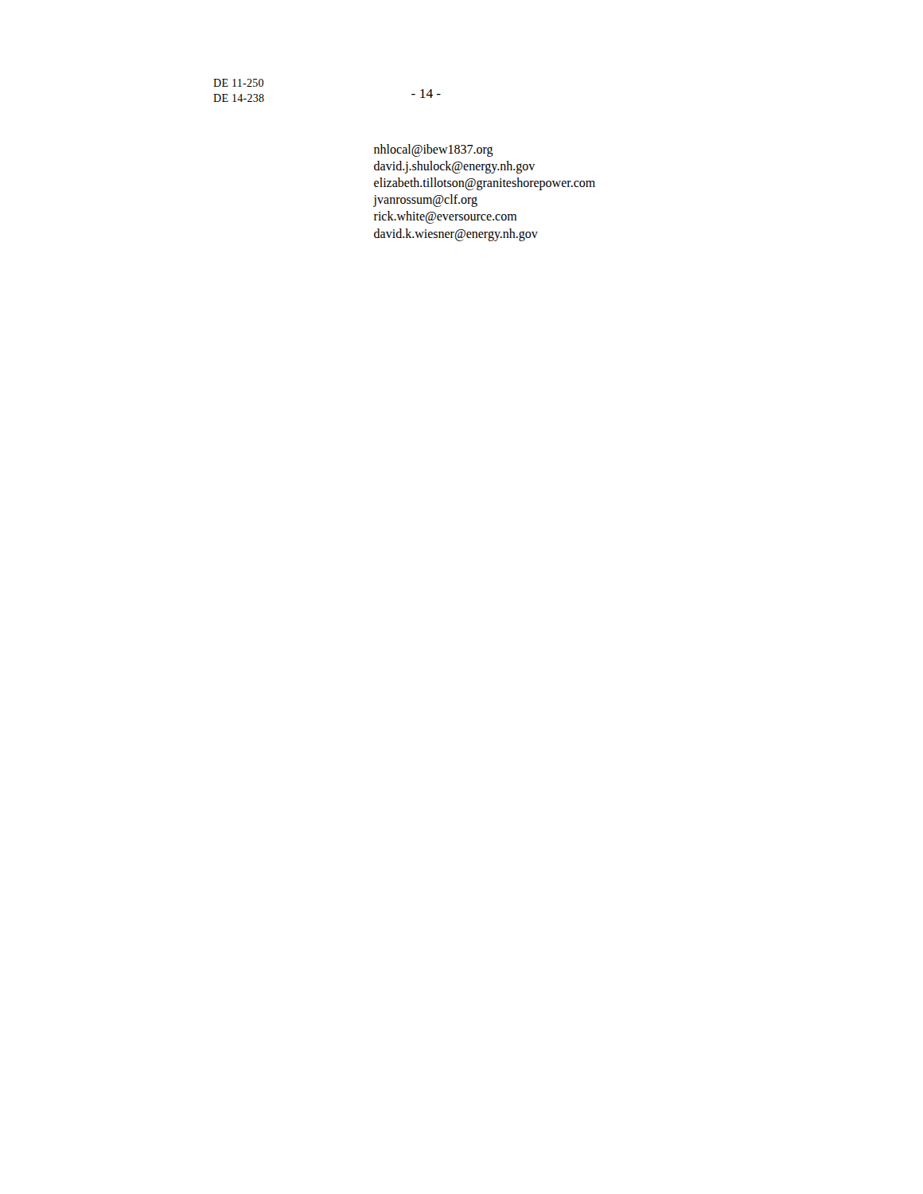DE 11-250
DE 14-238
- 14 -
nhlocal@ibew1837.org
david.j.shulock@energy.nh.gov
elizabeth.tillotson@graniteshorepower.com
jvanrossum@clf.org
rick.white@eversource.com
david.k.wiesner@energy.nh.gov